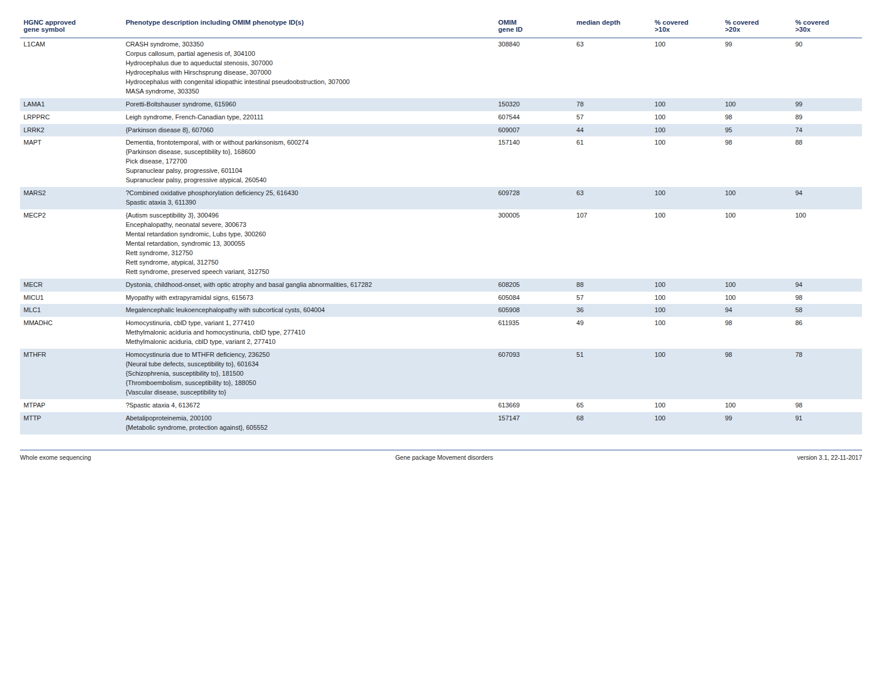| HGNC approved gene symbol | Phenotype description including OMIM phenotype ID(s) | OMIM gene ID | median depth | % covered >10x | % covered >20x | % covered >30x |
| --- | --- | --- | --- | --- | --- | --- |
| L1CAM | CRASH syndrome, 303350 Corpus callosum, partial agenesis of, 304100 Hydrocephalus due to aqueductal stenosis, 307000 Hydrocephalus with Hirschsprung disease, 307000 Hydrocephalus with congenital idiopathic intestinal pseudoobstruction, 307000 MASA syndrome, 303350 | 308840 | 63 | 100 | 99 | 90 |
| LAMA1 | Poretti-Boltshauser syndrome, 615960 | 150320 | 78 | 100 | 100 | 99 |
| LRPPRC | Leigh syndrome, French-Canadian type, 220111 | 607544 | 57 | 100 | 98 | 89 |
| LRRK2 | {Parkinson disease 8}, 607060 | 609007 | 44 | 100 | 95 | 74 |
| MAPT | Dementia, frontotemporal, with or without parkinsonism, 600274 {Parkinson disease, susceptibility to}, 168600 Pick disease, 172700 Supranuclear palsy, progressive, 601104 Supranuclear palsy, progressive atypical, 260540 | 157140 | 61 | 100 | 98 | 88 |
| MARS2 | ?Combined oxidative phosphorylation deficiency 25, 616430 Spastic ataxia 3, 611390 | 609728 | 63 | 100 | 100 | 94 |
| MECP2 | {Autism susceptibility 3}, 300496 Encephalopathy, neonatal severe, 300673 Mental retardation syndromic, Lubs type, 300260 Mental retardation, syndromic 13, 300055 Rett syndrome, 312750 Rett syndrome, atypical, 312750 Rett syndrome, preserved speech variant, 312750 | 300005 | 107 | 100 | 100 | 100 |
| MECR | Dystonia, childhood-onset, with optic atrophy and basal ganglia abnormalities, 617282 | 608205 | 88 | 100 | 100 | 94 |
| MICU1 | Myopathy with extrapyramidal signs, 615673 | 605084 | 57 | 100 | 100 | 98 |
| MLC1 | Megalencephalic leukoencephalopathy with subcortical cysts, 604004 | 605908 | 36 | 100 | 94 | 58 |
| MMADHC | Homocystinuria, cblD type, variant 1, 277410 Methylmalonic aciduria and homocystinuria, cblD type, 277410 Methylmalonic aciduria, cblD type, variant 2, 277410 | 611935 | 49 | 100 | 98 | 86 |
| MTHFR | Homocystinuria due to MTHFR deficiency, 236250 {Neural tube defects, susceptibility to}, 601634 {Schizophrenia, susceptibility to}, 181500 {Thromboembolism, susceptibility to}, 188050 {Vascular disease, susceptibility to} | 607093 | 51 | 100 | 98 | 78 |
| MTPAP | ?Spastic ataxia 4, 613672 | 613669 | 65 | 100 | 100 | 98 |
| MTTP | Abetalipoproteinemia, 200100 {Metabolic syndrome, protection against}, 605552 | 157147 | 68 | 100 | 99 | 91 |
Whole exome sequencing Gene package Movement disorders version 3.1, 22-11-2017